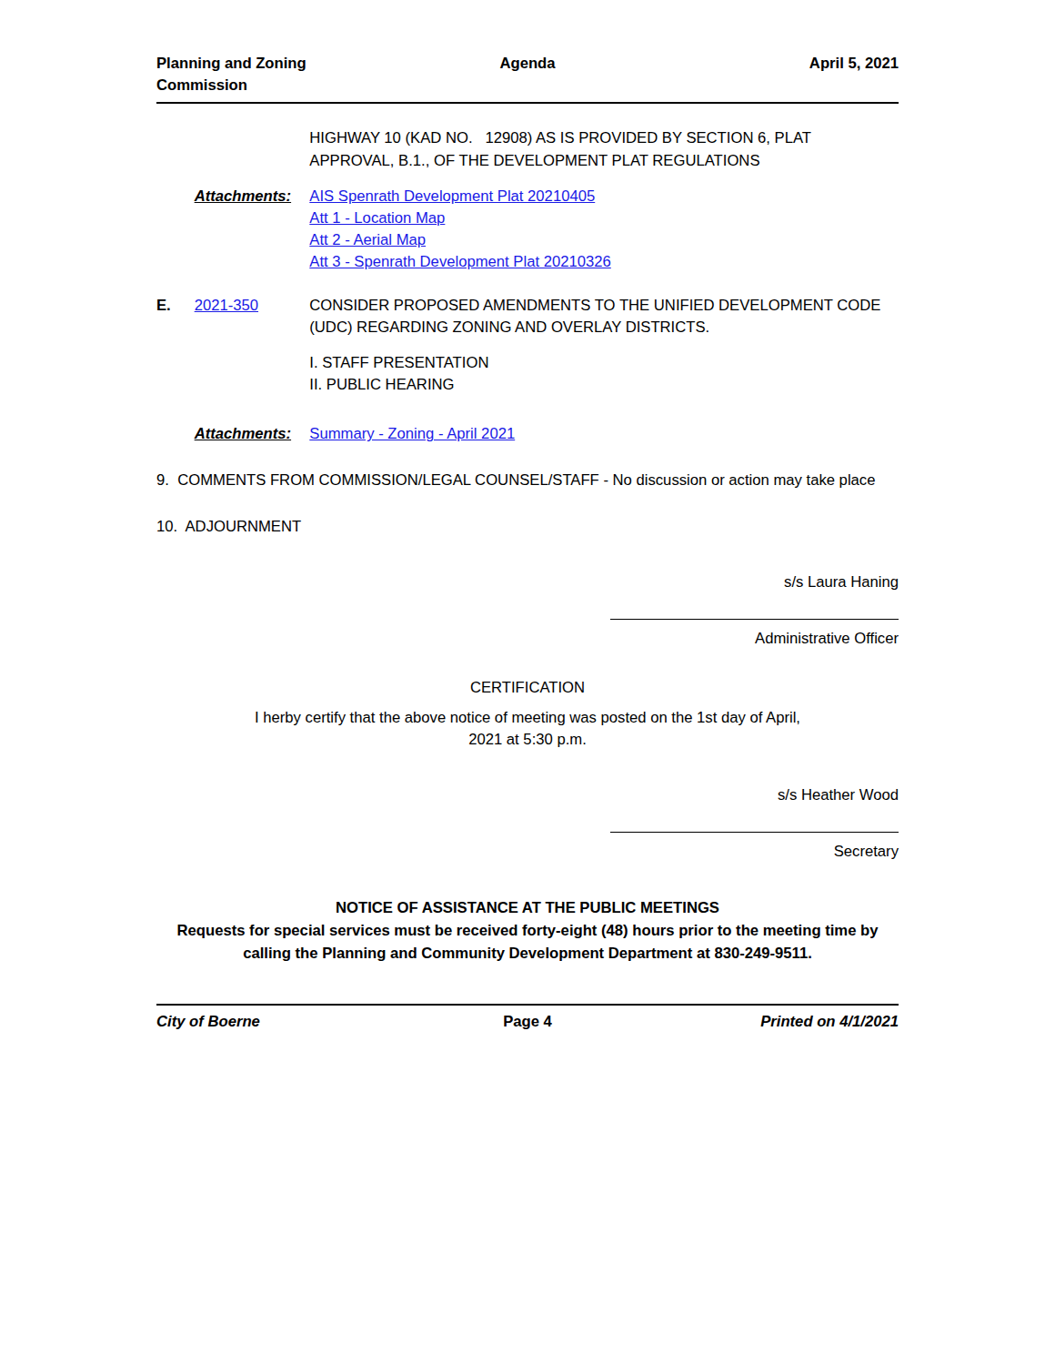Planning and Zoning
Commission
Agenda
April 5, 2021
Highway 10 (KAD No. 12908) as is provided by Section 6, Plat Approval, B.1., of the Development Plat Regulations
Attachments:
AIS Spenrath Development Plat 20210405
Att 1 - Location Map
Att 2 - Aerial Map
Att 3 - Spenrath Development Plat 20210326
E.
2021-350
Consider proposed amendments to the Unified Development Code (UDC) regarding Zoning and Overlay Districts.
I. Staff Presentation
II. Public Hearing
Attachments:
Summary - Zoning - April 2021
9. COMMENTS FROM COMMISSION/LEGAL COUNSEL/STAFF - No discussion or action may take place
10. ADJOURNMENT
s/s Laura Haning
Administrative Officer
CERTIFICATION
I herby certify that the above notice of meeting was posted on the 1st day of April,
2021 at 5:30 p.m.
s/s Heather Wood
Secretary
NOTICE OF ASSISTANCE AT THE PUBLIC MEETINGS
Requests for special services must be received forty-eight (48) hours prior to the meeting time by calling the Planning and Community Development Department at 830-249-9511.
City of Boerne
Page 4
Printed on 4/1/2021